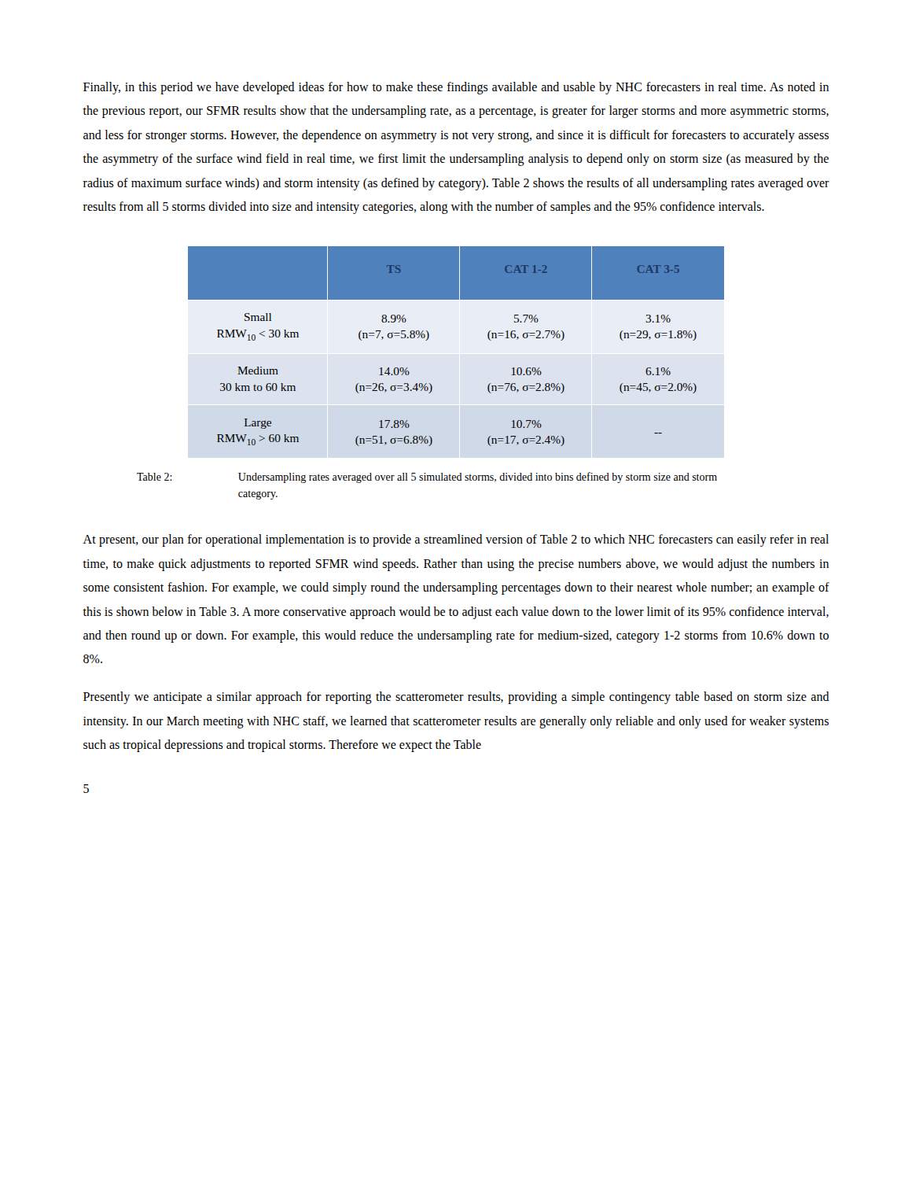Finally, in this period we have developed ideas for how to make these findings available and usable by NHC forecasters in real time. As noted in the previous report, our SFMR results show that the undersampling rate, as a percentage, is greater for larger storms and more asymmetric storms, and less for stronger storms. However, the dependence on asymmetry is not very strong, and since it is difficult for forecasters to accurately assess the asymmetry of the surface wind field in real time, we first limit the undersampling analysis to depend only on storm size (as measured by the radius of maximum surface winds) and storm intensity (as defined by category). Table 2 shows the results of all undersampling rates averaged over results from all 5 storms divided into size and intensity categories, along with the number of samples and the 95% confidence intervals.
| | TS | CAT 1-2 | CAT 3-5 |
| --- | --- | --- | --- |
| Small RMW 10 < 30 km | 8.9% (n=7, σ=5.8%) | 5.7% (n=16, σ=2.7%) | 3.1% (n=29, σ=1.8%) |
| Medium 30 km to 60 km | 14.0% (n=26, σ=3.4%) | 10.6% (n=76, σ=2.8%) | 6.1% (n=45, σ=2.0%) |
| Large RMW 10 > 60 km | 17.8% (n=51, σ=6.8%) | 10.7% (n=17, σ=2.4%) | -- |
Table 2: Undersampling rates averaged over all 5 simulated storms, divided into bins defined by storm size and storm category.
At present, our plan for operational implementation is to provide a streamlined version of Table 2 to which NHC forecasters can easily refer in real time, to make quick adjustments to reported SFMR wind speeds. Rather than using the precise numbers above, we would adjust the numbers in some consistent fashion. For example, we could simply round the undersampling percentages down to their nearest whole number; an example of this is shown below in Table 3. A more conservative approach would be to adjust each value down to the lower limit of its 95% confidence interval, and then round up or down. For example, this would reduce the undersampling rate for medium-sized, category 1-2 storms from 10.6% down to 8%.
Presently we anticipate a similar approach for reporting the scatterometer results, providing a simple contingency table based on storm size and intensity. In our March meeting with NHC staff, we learned that scatterometer results are generally only reliable and only used for weaker systems such as tropical depressions and tropical storms. Therefore we expect the Table
5